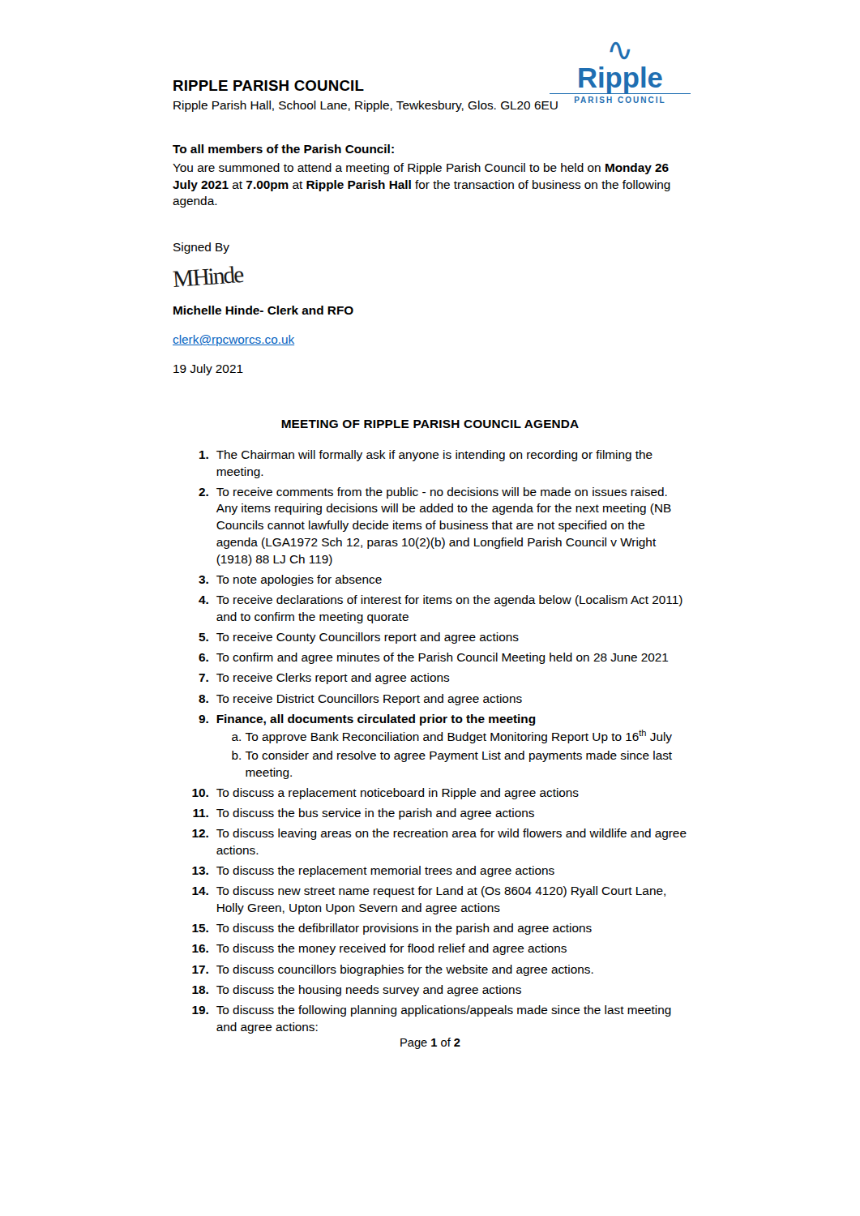∿
Ripple
PARISH COUNCIL
RIPPLE PARISH COUNCIL
Ripple Parish Hall, School Lane, Ripple, Tewkesbury, Glos. GL20 6EU
To all members of the Parish Council:
You are summoned to attend a meeting of Ripple Parish Council to be held on Monday 26 July 2021 at 7.00pm at Ripple Parish Hall for the transaction of business on the following agenda.
Signed By
M Hinde
Michelle Hinde- Clerk and RFO
clerk@rpcworcs.co.uk
19 July 2021
MEETING OF RIPPLE PARISH COUNCIL AGENDA
The Chairman will formally ask if anyone is intending on recording or filming the meeting.
To receive comments from the public - no decisions will be made on issues raised. Any items requiring decisions will be added to the agenda for the next meeting (NB Councils cannot lawfully decide items of business that are not specified on the agenda (LGA1972 Sch 12, paras 10(2)(b) and Longfield Parish Council v Wright (1918) 88 LJ Ch 119)
To note apologies for absence
To receive declarations of interest for items on the agenda below (Localism Act 2011) and to confirm the meeting quorate
To receive County Councillors report and agree actions
To confirm and agree minutes of the Parish Council Meeting held on 28 June 2021
To receive Clerks report and agree actions
To receive District Councillors Report and agree actions
Finance, all documents circulated prior to the meeting
To approve Bank Reconciliation and Budget Monitoring Report Up to 16th July
To consider and resolve to agree Payment List and payments made since last meeting.
To discuss a replacement noticeboard in Ripple and agree actions
To discuss the bus service in the parish and agree actions
To discuss leaving areas on the recreation area for wild flowers and wildlife and agree actions.
To discuss the replacement memorial trees and agree actions
To discuss new street name request for Land at (Os 8604 4120) Ryall Court Lane, Holly Green, Upton Upon Severn and agree actions
To discuss the defibrillator provisions in the parish and agree actions
To discuss the money received for flood relief and agree actions
To discuss councillors biographies for the website and agree actions.
To discuss the housing needs survey and agree actions
To discuss the following planning applications/appeals made since the last meeting and agree actions:
Page 1 of 2